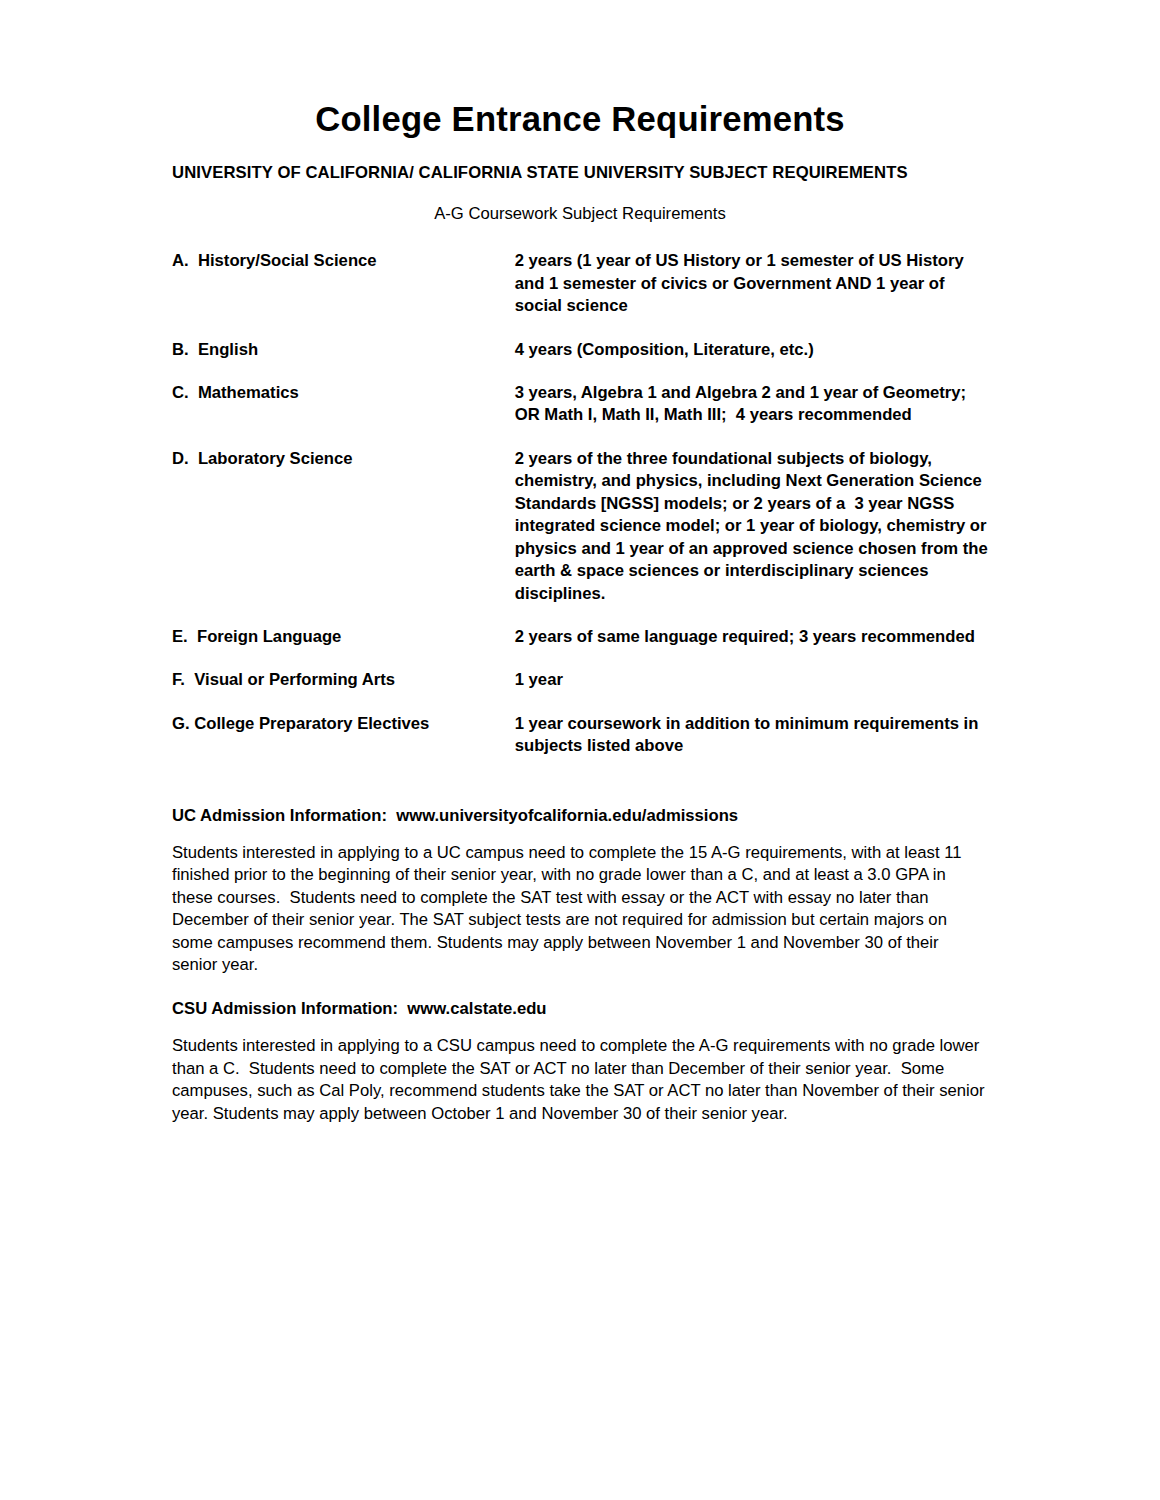College Entrance Requirements
UNIVERSITY OF CALIFORNIA/ CALIFORNIA STATE UNIVERSITY SUBJECT REQUIREMENTS
A-G Coursework Subject Requirements
| A. History/Social Science | 2 years (1 year of US History or 1 semester of US History and 1 semester of civics or Government AND 1 year of social science |
| B. English | 4 years (Composition, Literature, etc.) |
| C. Mathematics | 3 years, Algebra 1 and Algebra 2 and 1 year of Geometry; OR Math I, Math II, Math III; 4 years recommended |
| D. Laboratory Science | 2 years of the three foundational subjects of biology, chemistry, and physics, including Next Generation Science Standards [NGSS] models; or 2 years of a 3 year NGSS integrated science model; or 1 year of biology, chemistry or physics and 1 year of an approved science chosen from the earth & space sciences or interdisciplinary sciences disciplines. |
| E. Foreign Language | 2 years of same language required; 3 years recommended |
| F. Visual or Performing Arts | 1 year |
| G. College Preparatory Electives | 1 year coursework in addition to minimum requirements in subjects listed above |
UC Admission Information: www.universityofcalifornia.edu/admissions
Students interested in applying to a UC campus need to complete the 15 A-G requirements, with at least 11 finished prior to the beginning of their senior year, with no grade lower than a C, and at least a 3.0 GPA in these courses. Students need to complete the SAT test with essay or the ACT with essay no later than December of their senior year. The SAT subject tests are not required for admission but certain majors on some campuses recommend them. Students may apply between November 1 and November 30 of their senior year.
CSU Admission Information: www.calstate.edu
Students interested in applying to a CSU campus need to complete the A-G requirements with no grade lower than a C. Students need to complete the SAT or ACT no later than December of their senior year. Some campuses, such as Cal Poly, recommend students take the SAT or ACT no later than November of their senior year. Students may apply between October 1 and November 30 of their senior year.